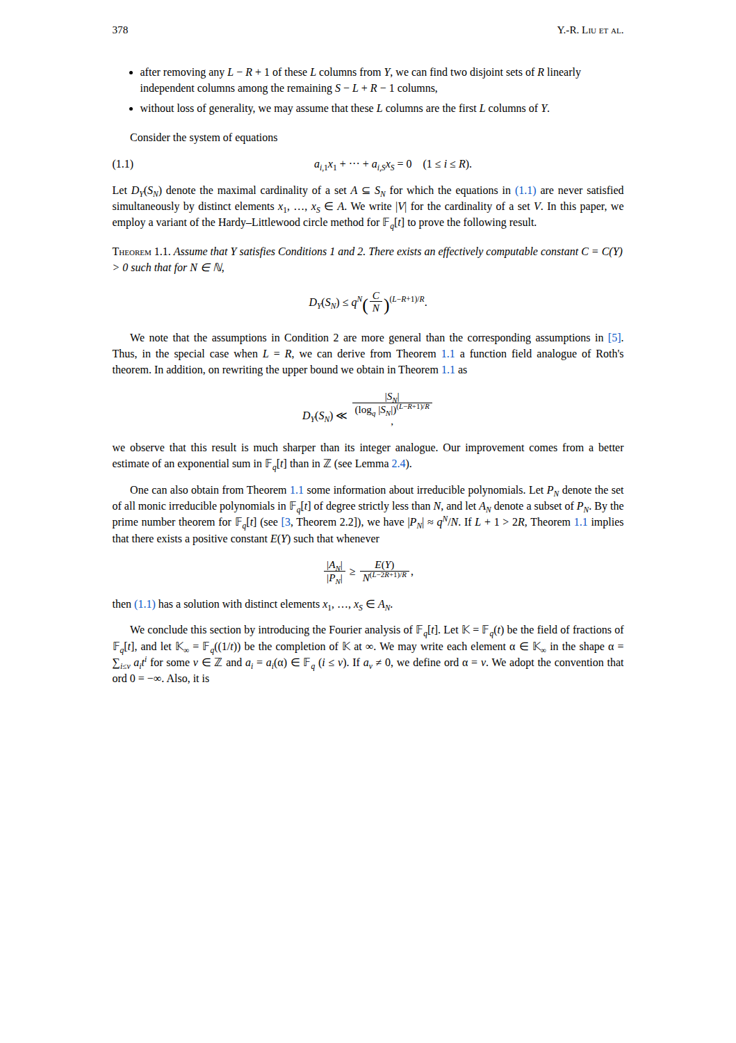378 Y.-R. Liu et al.
after removing any L − R + 1 of these L columns from Y, we can find two disjoint sets of R linearly independent columns among the remaining S − L + R − 1 columns,
without loss of generality, we may assume that these L columns are the first L columns of Y.
Consider the system of equations
(1.1) ai,1x1 + ··· + ai,SxS = 0 (1 ≤ i ≤ R).
Let DY(SN) denote the maximal cardinality of a set A ⊆ SN for which the equations in (1.1) are never satisfied simultaneously by distinct elements x1, …, xS ∈ A. We write |V| for the cardinality of a set V. In this paper, we employ a variant of the Hardy–Littlewood circle method for 𝔽q[t] to prove the following result.
Theorem 1.1. Assume that Y satisfies Conditions 1 and 2. There exists an effectively computable constant C = C(Y) > 0 such that for N ∈ ℕ,
DY(SN) ≤ qN(CN)(L−R+1)/R.
We note that the assumptions in Condition 2 are more general than the corresponding assumptions in [5]. Thus, in the special case when L = R, we can derive from Theorem 1.1 a function field analogue of Roth's theorem. In addition, on rewriting the upper bound we obtain in Theorem 1.1 as
DY(SN) ≪ |SN|(logq |SN|)(L−R+1)/R,
we observe that this result is much sharper than its integer analogue. Our improvement comes from a better estimate of an exponential sum in 𝔽q[t] than in ℤ (see Lemma 2.4).
One can also obtain from Theorem 1.1 some information about irreducible polynomials. Let PN denote the set of all monic irreducible polynomials in 𝔽q[t] of degree strictly less than N, and let AN denote a subset of PN. By the prime number theorem for 𝔽q[t] (see [3, Theorem 2.2]), we have |PN| ≈ qN/N. If L + 1 > 2R, Theorem 1.1 implies that there exists a positive constant E(Y) such that whenever
|AN||PN| ≥ E(Y) N(L−2R+1)/R,
then (1.1) has a solution with distinct elements x1, …, xS ∈ AN.
We conclude this section by introducing the Fourier analysis of 𝔽q[t]. Let 𝕂 = 𝔽q(t) be the field of fractions of 𝔽q[t], and let 𝕂∞ = 𝔽q((1/t)) be the completion of 𝕂 at ∞. We may write each element α ∈ 𝕂∞ in the shape α = ∑i≤v aiti for some v ∈ ℤ and ai = ai(α) ∈ 𝔽q (i ≤ v). If av ≠ 0, we define ord α = v. We adopt the convention that ord 0 = −∞. Also, it is